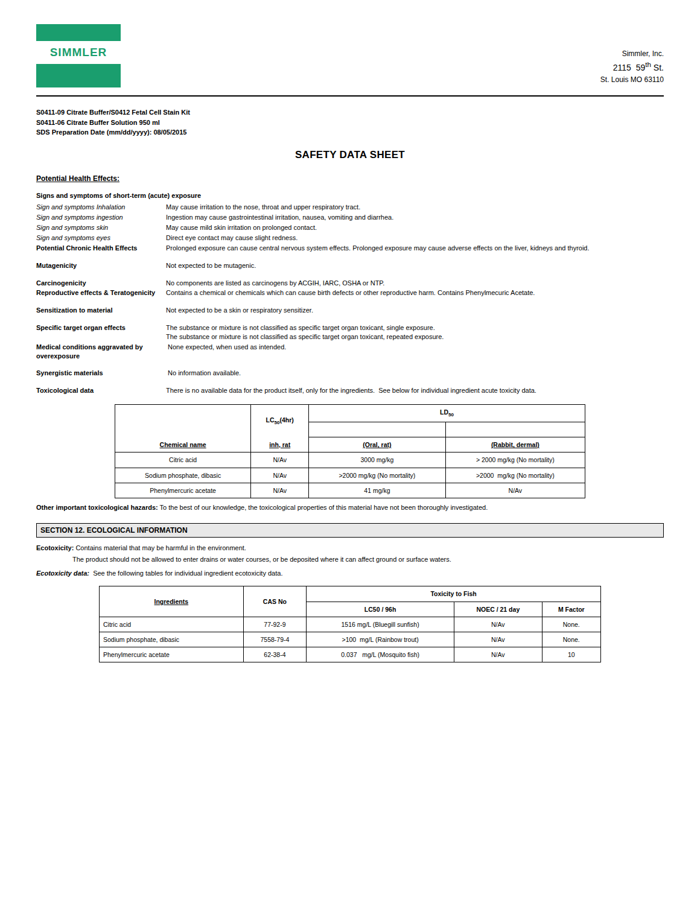SIMMLER
Simmler, Inc.
2115 59th St.
St. Louis MO 63110
S0411-09 Citrate Buffer/S0412 Fetal Cell Stain Kit
S0411-06 Citrate Buffer Solution 950 ml
SDS Preparation Date (mm/dd/yyyy): 08/05/2015
SAFETY DATA SHEET
Potential Health Effects:
Signs and symptoms of short-term (acute) exposure
| Sign and symptoms Inhalation | May cause irritation to the nose, throat and upper respiratory tract. |
| Sign and symptoms ingestion | Ingestion may cause gastrointestinal irritation, nausea, vomiting and diarrhea. |
| Sign and symptoms skin | May cause mild skin irritation on prolonged contact. |
| Sign and symptoms eyes | Direct eye contact may cause slight redness. |
| Potential Chronic Health Effects | Prolonged exposure can cause central nervous system effects. Prolonged exposure may cause adverse effects on the liver, kidneys and thyroid. |
| Mutagenicity | Not expected to be mutagenic. |
| Carcinogenicity | No components are listed as carcinogens by ACGIH, IARC, OSHA or NTP. |
| Reproductive effects & Teratogenicity | Contains a chemical or chemicals which can cause birth defects or other reproductive harm. Contains Phenylmecuric Acetate. |
| Sensitization to material | Not expected to be a skin or respiratory sensitizer. |
| Specific target organ effects | The substance or mixture is not classified as specific target organ toxicant, single exposure. The substance or mixture is not classified as specific target organ toxicant, repeated exposure. |
| Medical conditions aggravated by overexposure | None expected, when used as intended. |
| Synergistic materials | No information available. |
| Toxicological data | There is no available data for the product itself, only for the ingredients. See below for individual ingredient acute toxicity data. |
| | LC 50 (4hr) | LD 50 |
| Chemical name | inh, rat | (Oral, rat) | (Rabbit, dermal) |
| Citric acid | N/Av | 3000 mg/kg | > 2000 mg/kg (No mortality) |
| Sodium phosphate, dibasic | N/Av | >2000 mg/kg (No mortality) | >2000 mg/kg (No mortality) |
| Phenylmercuric acetate | N/Av | 41 mg/kg | N/Av |
Other important toxicologica l hazards: To the best of our knowledge, the toxicological properties of this material have not been thoroughly investigated.
SECTION 12. ECOLOGICAL INFORMATION
Ecotoxicity: Contains material that may be harmful in the environment.
The product should not be allowed to enter drains or water courses, or be deposited where it can affect ground or surface waters.
Ecotoxicity data: See the following tables for individual ingredient ecotoxicity data.
| Ingredients | CAS No | Toxicity to Fish |
| --- | --- | --- |
| LC50 / 96h | NOEC / 21 day | M Factor |
| Citric acid | 77-92-9 | 1516 mg/L (Bluegill sunfish) | N/Av | None. |
| Sodium phosphate, dibasic | 7558-79-4 | >100 mg/L (Rainbow trout) | N/Av | None. |
| Phenylmercuric acetate | 62-38-4 | 0.037 mg/L (Mosquito fish) | N/Av | 10 |